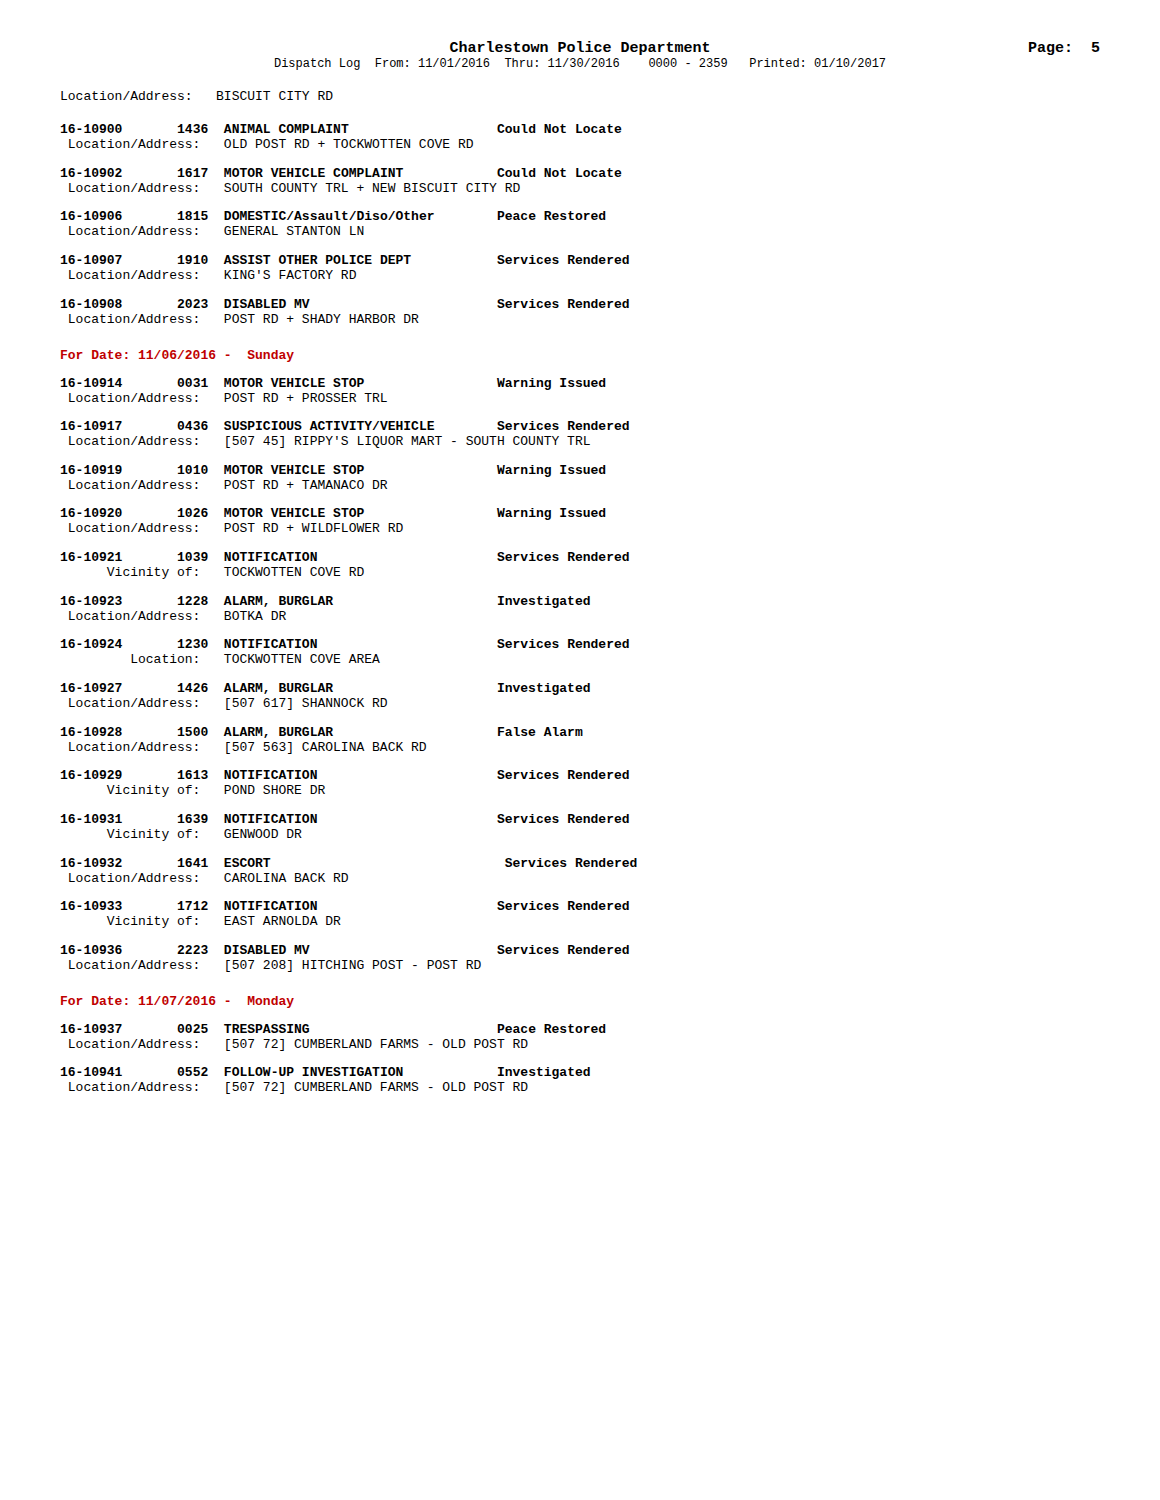Charlestown Police Department Page: 5
Dispatch Log From: 11/01/2016 Thru: 11/30/2016 0000 - 2359 Printed: 01/10/2017
Location/Address: BISCUIT CITY RD
16-10900 1436 ANIMAL COMPLAINT Could Not Locate
Location/Address: OLD POST RD + TOCKWOTTEN COVE RD
16-10902 1617 MOTOR VEHICLE COMPLAINT Could Not Locate
Location/Address: SOUTH COUNTY TRL + NEW BISCUIT CITY RD
16-10906 1815 DOMESTIC/Assault/Diso/Other Peace Restored
Location/Address: GENERAL STANTON LN
16-10907 1910 ASSIST OTHER POLICE DEPT Services Rendered
Location/Address: KING'S FACTORY RD
16-10908 2023 DISABLED MV Services Rendered
Location/Address: POST RD + SHADY HARBOR DR
For Date: 11/06/2016 - Sunday
16-10914 0031 MOTOR VEHICLE STOP Warning Issued
Location/Address: POST RD + PROSSER TRL
16-10917 0436 SUSPICIOUS ACTIVITY/VEHICLE Services Rendered
Location/Address: [507 45] RIPPY'S LIQUOR MART - SOUTH COUNTY TRL
16-10919 1010 MOTOR VEHICLE STOP Warning Issued
Location/Address: POST RD + TAMANACO DR
16-10920 1026 MOTOR VEHICLE STOP Warning Issued
Location/Address: POST RD + WILDFLOWER RD
16-10921 1039 NOTIFICATION Services Rendered
Vicinity of: TOCKWOTTEN COVE RD
16-10923 1228 ALARM, BURGLAR Investigated
Location/Address: BOTKA DR
16-10924 1230 NOTIFICATION Services Rendered
Location: TOCKWOTTEN COVE AREA
16-10927 1426 ALARM, BURGLAR Investigated
Location/Address: [507 617] SHANNOCK RD
16-10928 1500 ALARM, BURGLAR False Alarm
Location/Address: [507 563] CAROLINA BACK RD
16-10929 1613 NOTIFICATION Services Rendered
Vicinity of: POND SHORE DR
16-10931 1639 NOTIFICATION Services Rendered
Vicinity of: GENWOOD DR
16-10932 1641 ESCORT Services Rendered
Location/Address: CAROLINA BACK RD
16-10933 1712 NOTIFICATION Services Rendered
Vicinity of: EAST ARNOLDA DR
16-10936 2223 DISABLED MV Services Rendered
Location/Address: [507 208] HITCHING POST - POST RD
For Date: 11/07/2016 - Monday
16-10937 0025 TRESPASSING Peace Restored
Location/Address: [507 72] CUMBERLAND FARMS - OLD POST RD
16-10941 0552 FOLLOW-UP INVESTIGATION Investigated
Location/Address: [507 72] CUMBERLAND FARMS - OLD POST RD